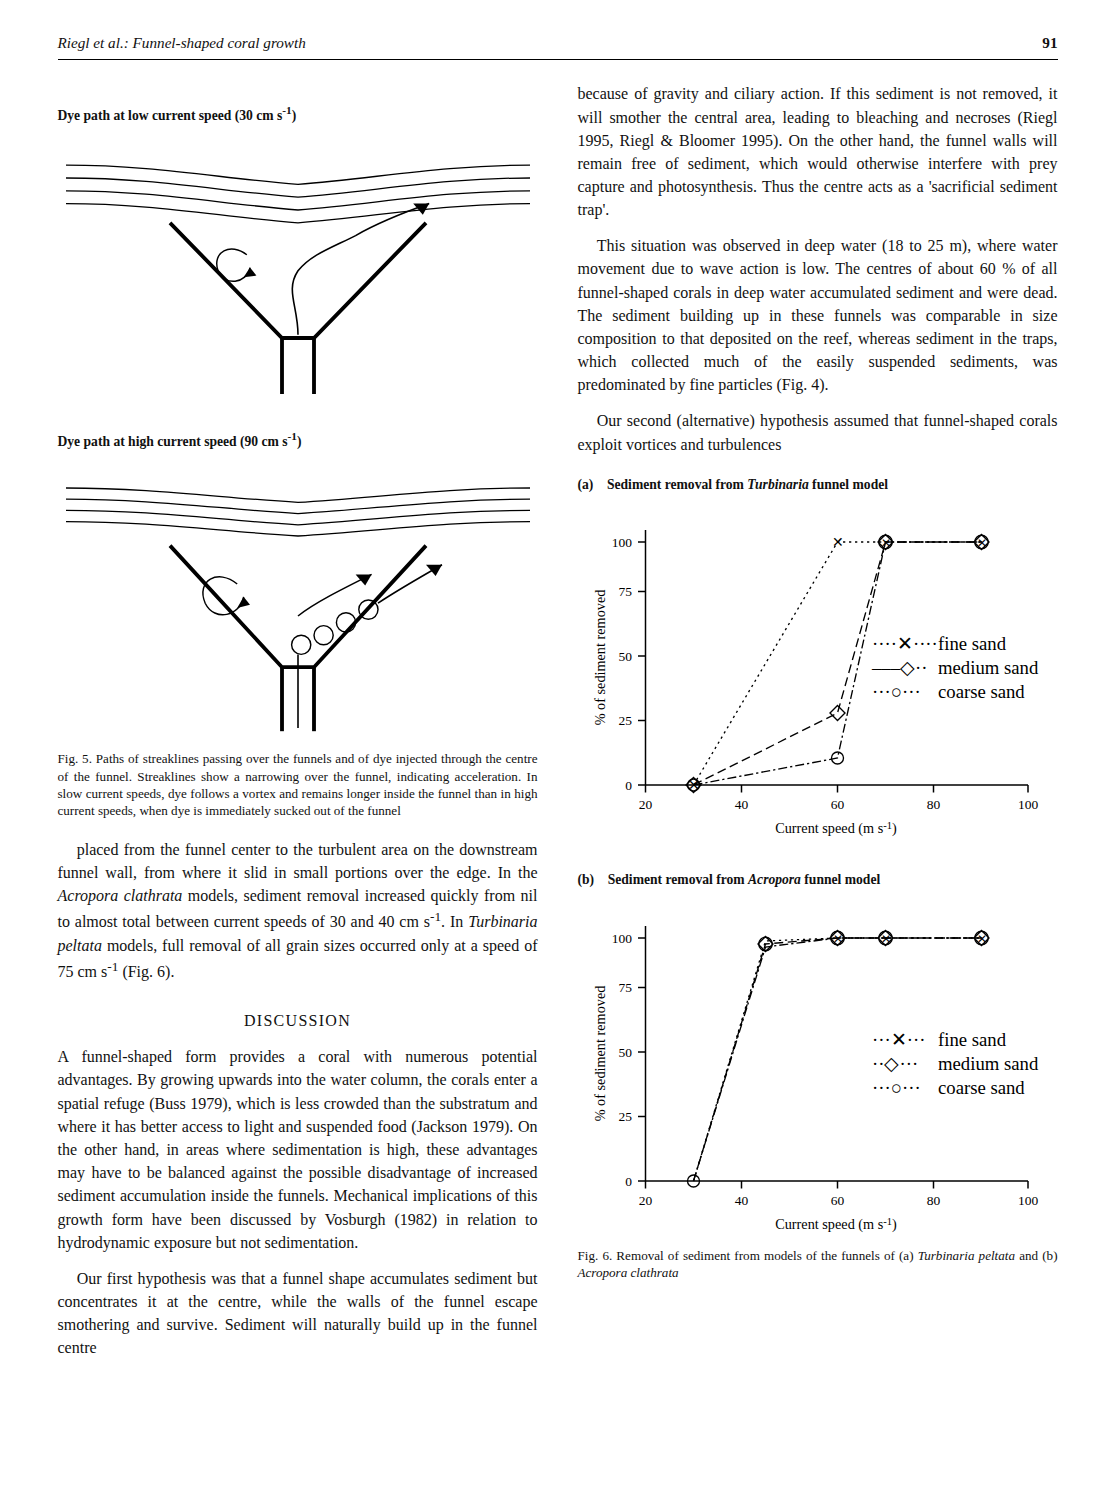Riegl et al.: Funnel-shaped coral growth 91
Dye path at low current speed (30 cm s-1)
Dye path at high current speed (90 cm s-1)
Fig. 5. Paths of streaklines passing over the funnels and of dye injected through the centre of the funnel. Streaklines show a narrowing over the funnel, indicating acceleration. In slow current speeds, dye follows a vortex and remains longer inside the funnel than in high current speeds, when dye is immediately sucked out of the funnel
placed from the funnel center to the turbulent area on the downstream funnel wall, from where it slid in small portions over the edge. In the Acropora clathrata models, sediment removal increased quickly from nil to almost total between current speeds of 30 and 40 cm s-1. In Turbinaria peltata models, full removal of all grain sizes occurred only at a speed of 75 cm s-1 (Fig. 6).
Discussion
A funnel-shaped form provides a coral with numerous potential advantages. By growing upwards into the water column, the corals enter a spatial refuge (Buss 1979), which is less crowded than the substratum and where it has better access to light and suspended food (Jackson 1979). On the other hand, in areas where sedimentation is high, these advantages may have to be balanced against the possible disadvantage of increased sediment accumulation inside the funnels. Mechanical implications of this growth form have been discussed by Vosburgh (1982) in relation to hydrodynamic exposure but not sedimentation.
Our first hypothesis was that a funnel shape accumulates sediment but concentrates it at the centre, while the walls of the funnel escape smothering and survive. Sediment will naturally build up in the funnel centre
because of gravity and ciliary action. If this sediment is not removed, it will smother the central area, leading to bleaching and necroses (Riegl 1995, Riegl & Bloomer 1995). On the other hand, the funnel walls will remain free of sediment, which would otherwise interfere with prey capture and photosynthesis. Thus the centre acts as a 'sacrificial sediment trap'.
This situation was observed in deep water (18 to 25 m), where water movement due to wave action is low. The centres of about 60 % of all funnel-shaped corals in deep water accumulated sediment and were dead. The sediment building up in these funnels was comparable in size composition to that deposited on the reef, whereas sediment in the traps, which collected much of the easily suspended sediments, was predominated by fine particles (Fig. 4).
Our second (alternative) hypothesis assumed that funnel-shaped corals exploit vortices and turbulences
(a) Sediment removal from Turbinaria funnel model
0 25 50 75 100 20 40 60 80 100 Current speed (m s-1) % of sediment removed ✕ ✕ ✕ ✕ ····✕···· fine sand –––◇·· medium sand ···○··· coarse sand
(b) Sediment removal from Acropora funnel model
0 25 50 75 100 20 40 60 80 100 Current speed (m s-1) % of sediment removed ✕ ✕ ✕ ···✕··· fine sand ··◇··· medium sand ···○··· coarse sand
Fig. 6. Removal of sediment from models of the funnels of (a) Turbinaria peltata and (b) Acropora clathrata